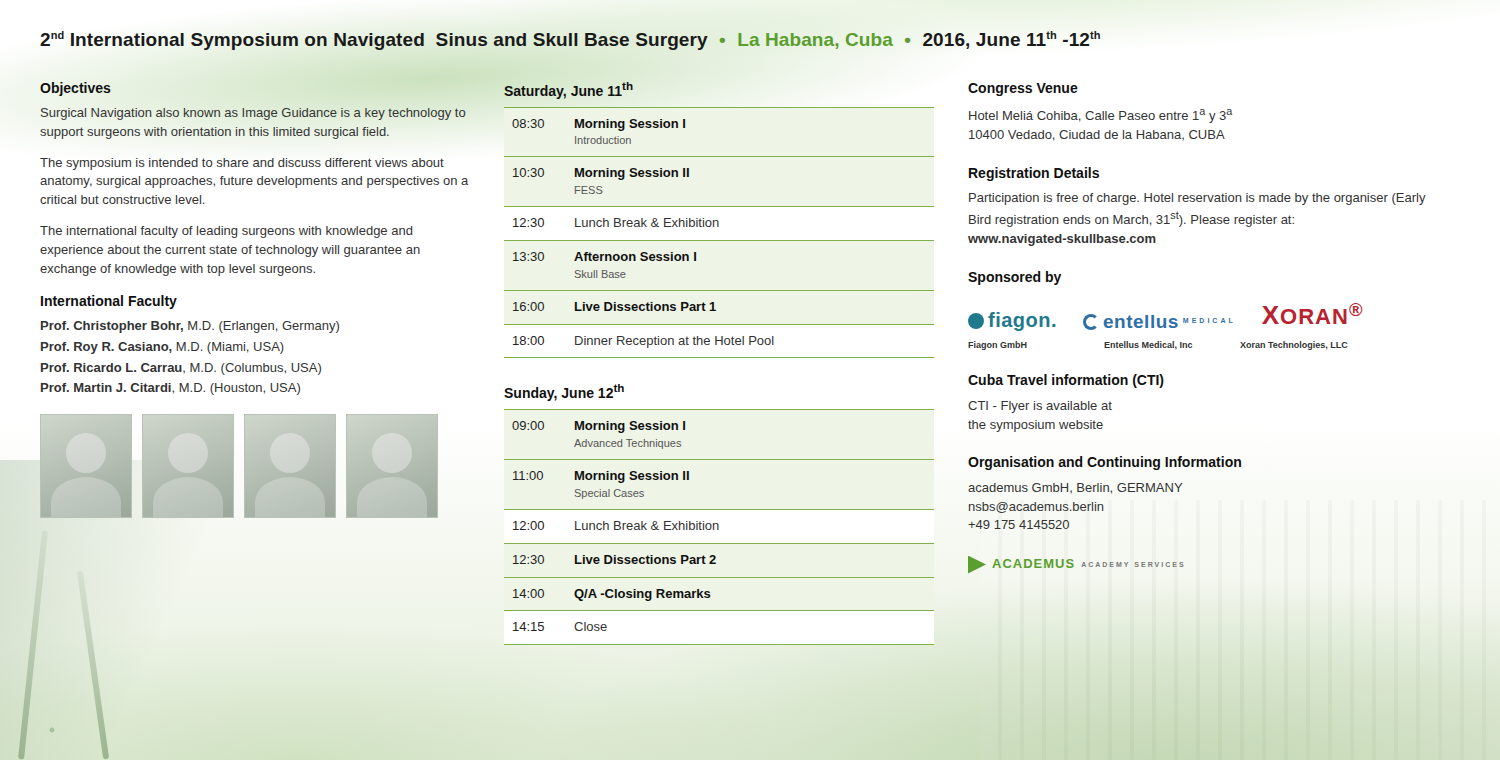2nd International Symposium on Navigated Sinus and Skull Base Surgery • La Habana, Cuba • 2016, June 11th -12th
Objectives
Surgical Navigation also known as Image Guidance is a key technology to support surgeons with orientation in this limited surgical field.
The symposium is intended to share and discuss different views about anatomy, surgical approaches, future developments and perspectives on a critical but constructive level.
The international faculty of leading surgeons with knowledge and experience about the current state of technology will guarantee an exchange of knowledge with top level surgeons.
International Faculty
Prof. Christopher Bohr, M.D. (Erlangen, Germany)
Prof. Roy R. Casiano, M.D. (Miami, USA)
Prof. Ricardo L. Carrau, M.D. (Columbus, USA)
Prof. Martin J. Citardi, M.D. (Houston, USA)
Saturday, June 11th
| 08:30 | Morning Session I Introduction |
| 10:30 | Morning Session II FESS |
| 12:30 | Lunch Break & Exhibition |
| 13:30 | Afternoon Session I Skull Base |
| 16:00 | Live Dissections Part 1 |
| 18:00 | Dinner Reception at the Hotel Pool |
Sunday, June 12th
| 09:00 | Morning Session I Advanced Techniques |
| 11:00 | Morning Session II Special Cases |
| 12:00 | Lunch Break & Exhibition |
| 12:30 | Live Dissections Part 2 |
| 14:00 | Q/A -Closing Remarks |
| 14:15 | Close |
Congress Venue
Hotel Meliá Cohiba, Calle Paseo entre 1a y 3a
10400 Vedado, Ciudad de la Habana, CUBA
Registration Details
Participation is free of charge. Hotel reservation is made by the organiser (Early Bird registration ends on March, 31st). Please register at:
www.navigated-skullbase.com
Sponsored by
fiagon.
entellusMEDICAL
XORAN®
Fiagon GmbH Entellus Medical, Inc Xoran Technologies, LLC
Cuba Travel information (CTI)
CTI - Flyer is available at
the symposium website
Organisation and Continuing Information
academus GmbH, Berlin, GERMANY
nsbs@academus.berlin
+49 175 4145520
ACADEMUSACADEMY SERVICES